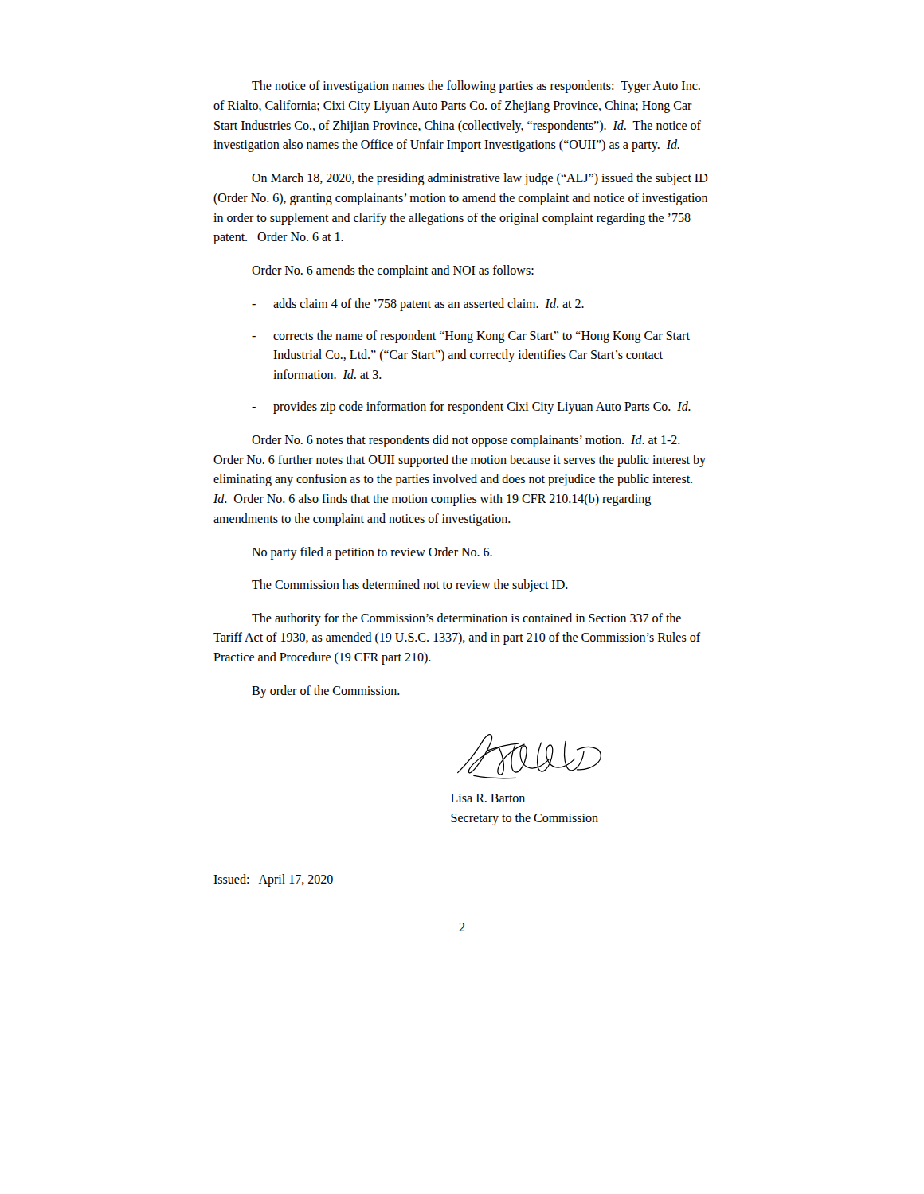The notice of investigation names the following parties as respondents: Tyger Auto Inc. of Rialto, California; Cixi City Liyuan Auto Parts Co. of Zhejiang Province, China; Hong Car Start Industries Co., of Zhijian Province, China (collectively, “respondents”). Id. The notice of investigation also names the Office of Unfair Import Investigations (“OUII”) as a party. Id.
On March 18, 2020, the presiding administrative law judge (“ALJ”) issued the subject ID (Order No. 6), granting complainants’ motion to amend the complaint and notice of investigation in order to supplement and clarify the allegations of the original complaint regarding the ’758 patent. Order No. 6 at 1.
Order No. 6 amends the complaint and NOI as follows:
adds claim 4 of the ’758 patent as an asserted claim. Id. at 2.
corrects the name of respondent “Hong Kong Car Start” to “Hong Kong Car Start Industrial Co., Ltd.” (“Car Start”) and correctly identifies Car Start’s contact information. Id. at 3.
provides zip code information for respondent Cixi City Liyuan Auto Parts Co. Id.
Order No. 6 notes that respondents did not oppose complainants’ motion. Id. at 1-2. Order No. 6 further notes that OUII supported the motion because it serves the public interest by eliminating any confusion as to the parties involved and does not prejudice the public interest. Id. Order No. 6 also finds that the motion complies with 19 CFR 210.14(b) regarding amendments to the complaint and notices of investigation.
No party filed a petition to review Order No. 6.
The Commission has determined not to review the subject ID.
The authority for the Commission’s determination is contained in Section 337 of the Tariff Act of 1930, as amended (19 U.S.C. 1337), and in part 210 of the Commission’s Rules of Practice and Procedure (19 CFR part 210).
By order of the Commission.
Lisa R. Barton
Secretary to the Commission
Issued: April 17, 2020
2